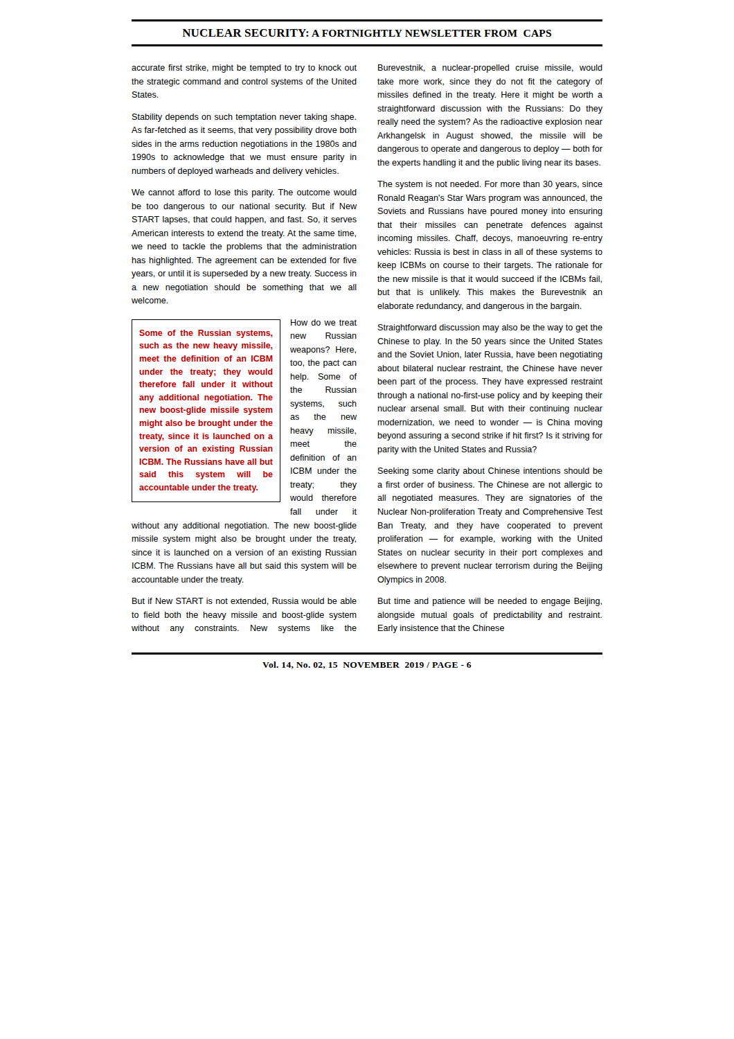NUCLEAR SECURITY: A FORTNIGHTLY NEWSLETTER FROM CAPS
accurate first strike, might be tempted to try to knock out the strategic command and control systems of the United States.
Stability depends on such temptation never taking shape. As far-fetched as it seems, that very possibility drove both sides in the arms reduction negotiations in the 1980s and 1990s to acknowledge that we must ensure parity in numbers of deployed warheads and delivery vehicles.
We cannot afford to lose this parity. The outcome would be too dangerous to our national security. But if New START lapses, that could happen, and fast. So, it serves American interests to extend the treaty. At the same time, we need to tackle the problems that the administration has highlighted. The agreement can be extended for five years, or until it is superseded by a new treaty. Success in a new negotiation should be something that we all welcome.
Some of the Russian systems, such as the new heavy missile, meet the definition of an ICBM under the treaty; they would therefore fall under it without any additional negotiation. The new boost-glide missile system might also be brought under the treaty, since it is launched on a version of an existing Russian ICBM. The Russians have all but said this system will be accountable under the treaty.
How do we treat new Russian weapons? Here, too, the pact can help. Some of the Russian systems, such as the new heavy missile, meet the definition of an ICBM under the treaty; they would therefore fall under it without any additional negotiation. The new boost-glide missile system might also be brought under the treaty, since it is launched on a version of an existing Russian ICBM. The Russians have all but said this system will be accountable under the treaty.
But if New START is not extended, Russia would be able to field both the heavy missile and boost-glide system without any constraints. New systems like the Burevestnik, a nuclear-propelled cruise missile, would take more work, since they do not fit the category of missiles defined in the treaty. Here it might be worth a straightforward discussion with the Russians: Do they really need the system? As the radioactive explosion near Arkhangelsk in August showed, the missile will be dangerous to operate and dangerous to deploy — both for the experts handling it and the public living near its bases.
The system is not needed. For more than 30 years, since Ronald Reagan's Star Wars program was announced, the Soviets and Russians have poured money into ensuring that their missiles can penetrate defences against incoming missiles. Chaff, decoys, manoeuvring re-entry vehicles: Russia is best in class in all of these systems to keep ICBMs on course to their targets. The rationale for the new missile is that it would succeed if the ICBMs fail, but that is unlikely. This makes the Burevestnik an elaborate redundancy, and dangerous in the bargain.
Straightforward discussion may also be the way to get the Chinese to play. In the 50 years since the United States and the Soviet Union, later Russia, have been negotiating about bilateral nuclear restraint, the Chinese have never been part of the process. They have expressed restraint through a national no-first-use policy and by keeping their nuclear arsenal small. But with their continuing nuclear modernization, we need to wonder — is China moving beyond assuring a second strike if hit first? Is it striving for parity with the United States and Russia?
Seeking some clarity about Chinese intentions should be a first order of business. The Chinese are not allergic to all negotiated measures. They are signatories of the Nuclear Non-proliferation Treaty and Comprehensive Test Ban Treaty, and they have cooperated to prevent proliferation — for example, working with the United States on nuclear security in their port complexes and elsewhere to prevent nuclear terrorism during the Beijing Olympics in 2008.
But time and patience will be needed to engage Beijing, alongside mutual goals of predictability and restraint. Early insistence that the Chinese
Vol. 14, No. 02, 15 NOVEMBER 2019 / PAGE - 6